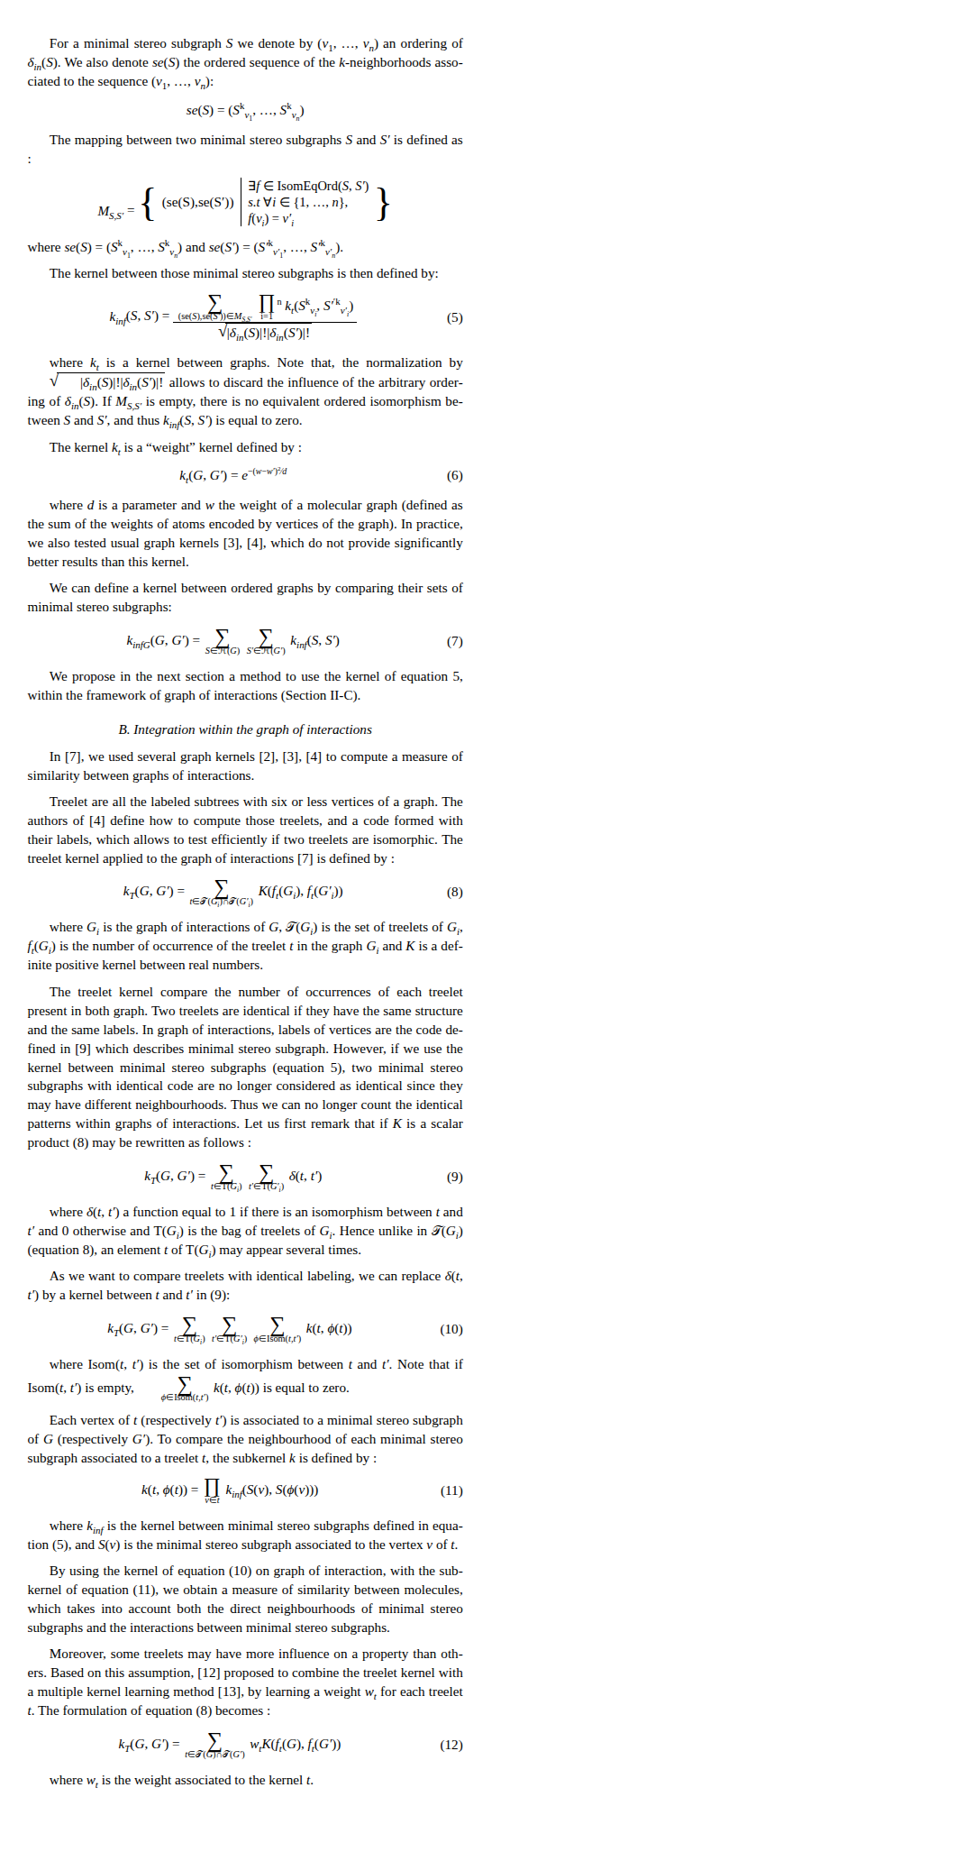For a minimal stereo subgraph S we denote by (v1, …, vn) an ordering of δin(S). We also denote se(S) the ordered sequence of the k-neighborhoods associated to the sequence (v1, …, vn):
se(S) = (Skv1, …, Skvn)
The mapping between two minimal stereo subgraphs S and S′ is defined as :
MS,S′ = { (se(S),se(S′))
∃f ∈ IsomEqOrd(S, S′)
s.t ∀i ∈ {1, …, n},
f(vi) = v′i
}
where se(S) = (Skv1, …, Skvn) and se(S′) = (S′kv′1, …, S′kv′n).
The kernel between those minimal stereo subgraphs is then defined by:
kinf(S, S′) = ∑(se(S),se(S′))∈MS,S′ ∏i=1n kt(Skvi, S′′kv′i) |δin(S)|!|δin(S′)|! (5)
where kt is a kernel between graphs. Note that, the normalization by |δin(S)|!|δin(S′)|! allows to discard the influence of the arbitrary ordering of δin(S). If MS,S′ is empty, there is no equivalent ordered isomorphism between S and S′, and thus kinf(S, S′) is equal to zero.
The kernel kt is a “weight” kernel defined by :
kt(G, G′) = e−(w−w′)2⁄d (6)
where d is a parameter and w the weight of a molecular graph (defined as the sum of the weights of atoms encoded by vertices of the graph). In practice, we also tested usual graph kernels [3], [4], which do not provide significantly better results than this kernel.
We can define a kernel between ordered graphs by comparing their sets of minimal stereo subgraphs:
kinfG(G, G′) = ∑S∈ℋ(G) ∑S′∈ℋ(G′) kinf(S, S′) (7)
We propose in the next section a method to use the kernel of equation 5, within the framework of graph of interactions (Section II-C).
B. Integration within the graph of interactions
In [7], we used several graph kernels [2], [3], [4] to compute a measure of similarity between graphs of interactions.
Treelet are all the labeled subtrees with six or less vertices of a graph. The authors of [4] define how to compute those treelets, and a code formed with their labels, which allows to test efficiently if two treelets are isomorphic. The treelet kernel applied to the graph of interactions [7] is defined by :
kT(G, G′) = ∑t∈𝒯(Gi)∩𝒯(G′i) K(ft(Gi), ft(G′i)) (8)
where Gi is the graph of interactions of G, 𝒯(Gi) is the set of treelets of Gi, ft(Gi) is the number of occurrence of the treelet t in the graph Gi and K is a definite positive kernel between real numbers.
The treelet kernel compare the number of occurrences of each treelet present in both graph. Two treelets are identical if they have the same structure and the same labels. In graph of interactions, labels of vertices are the code defined in [9] which describes minimal stereo subgraph. However, if we use the kernel between minimal stereo subgraphs (equation 5), two minimal stereo subgraphs with identical code are no longer considered as identical since they may have different neighbourhoods. Thus we can no longer count the identical patterns within graphs of interactions. Let us first remark that if K is a scalar product (8) may be rewritten as follows :
kT(G, G′) = ∑t∈T(Gi) ∑t′∈T(G′i) δ(t, t′) (9)
where δ(t, t′) a function equal to 1 if there is an isomorphism between t and t′ and 0 otherwise and T(Gi) is the bag of treelets of Gi. Hence unlike in 𝒯(Gi) (equation 8), an element t of T(Gi) may appear several times.
As we want to compare treelets with identical labeling, we can replace δ(t, t′) by a kernel between t and t′ in (9):
kT(G, G′) = ∑t∈T(Gi) ∑t′∈T(G′i) ∑ϕ∈Isom(t,t′) k(t, ϕ(t)) (10)
where Isom(t, t′) is the set of isomorphism between t and t′. Note that if Isom(t, t′) is empty, ∑ϕ∈Isom(t,t′) k(t, ϕ(t)) is equal to zero.
Each vertex of t (respectively t′) is associated to a minimal stereo subgraph of G (respectively G′). To compare the neighbourhood of each minimal stereo subgraph associated to a treelet t, the subkernel k is defined by :
k(t, ϕ(t)) = ∏v∈t kinf(S(v), S(ϕ(v))) (11)
where kinf is the kernel between minimal stereo subgraphs defined in equation (5), and S(v) is the minimal stereo subgraph associated to the vertex v of t.
By using the kernel of equation (10) on graph of interaction, with the subkernel of equation (11), we obtain a measure of similarity between molecules, which takes into account both the direct neighbourhoods of minimal stereo subgraphs and the interactions between minimal stereo subgraphs.
Moreover, some treelets may have more influence on a property than others. Based on this assumption, [12] proposed to combine the treelet kernel with a multiple kernel learning method [13], by learning a weight wt for each treelet t. The formulation of equation (8) becomes :
kT(G, G′) = ∑t∈𝒯(G)∩𝒯(G′) wt K(ft(G), ft(G′)) (12)
where wt is the weight associated to the kernel t.